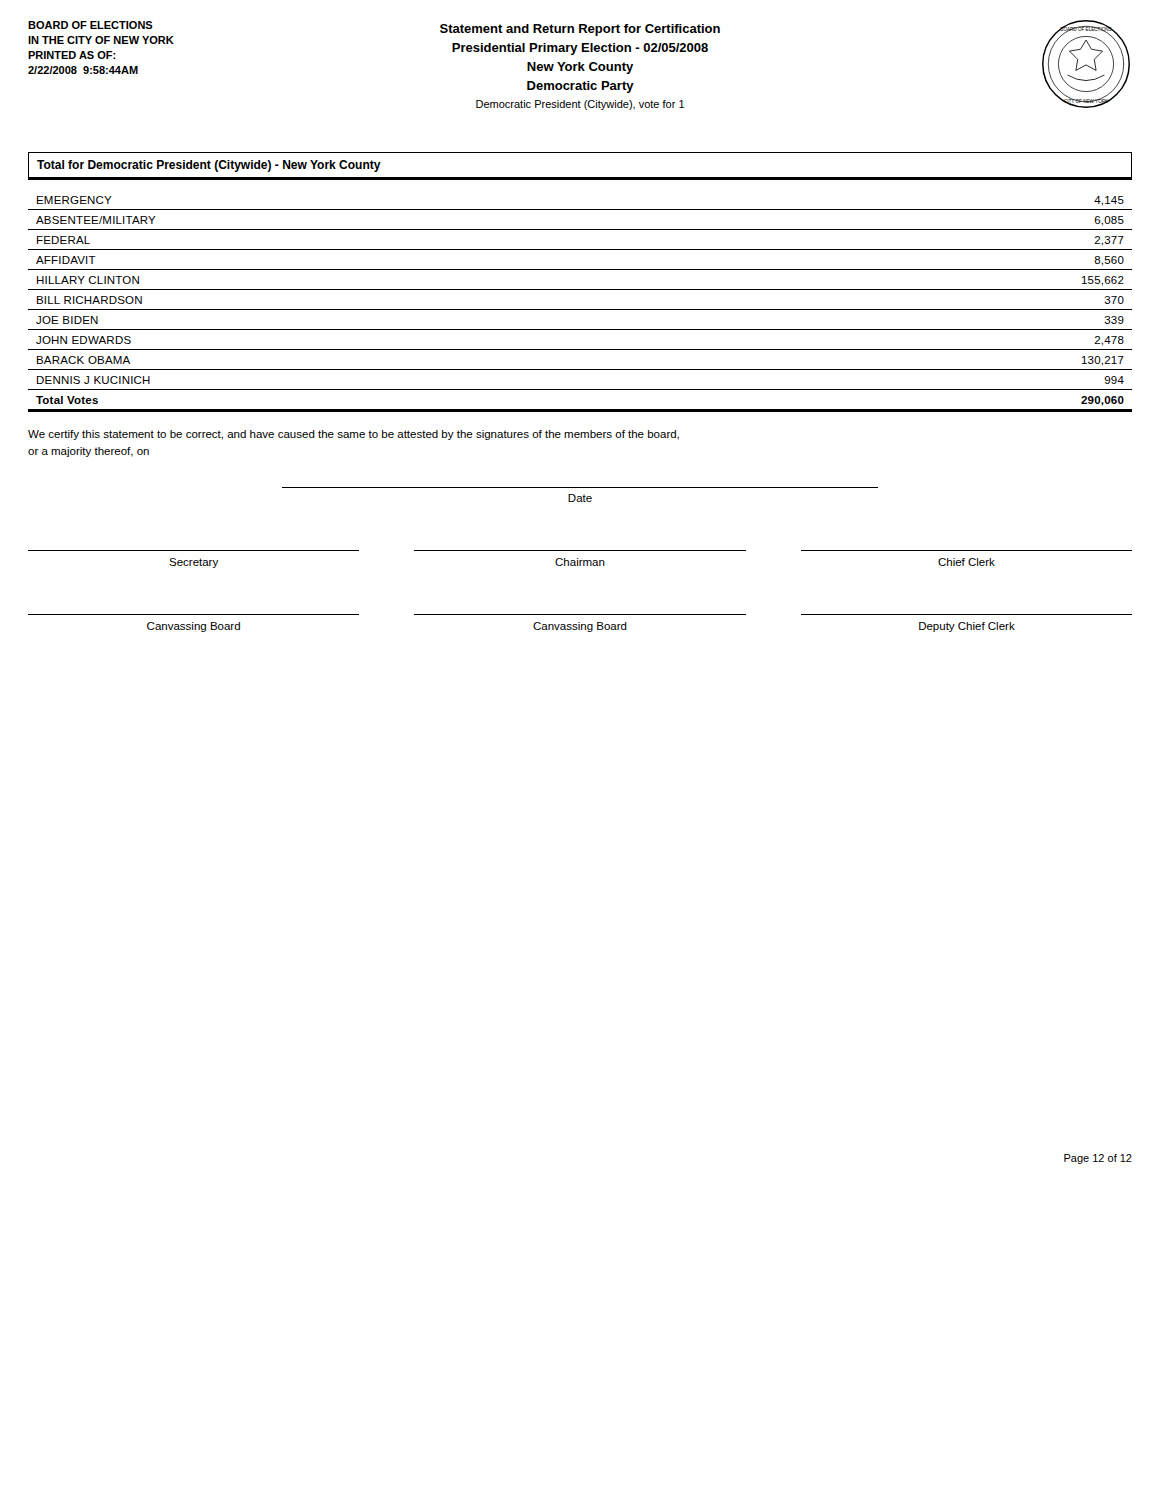BOARD OF ELECTIONS
IN THE CITY OF NEW YORK
PRINTED AS OF:
2/22/2008 9:58:44AM
Statement and Return Report for Certification
Presidential Primary Election - 02/05/2008
New York County
Democratic Party
Democratic President (Citywide), vote for 1
BOARD OF ELECTIONS CITY OF NEW YORK
Total for Democratic President (Citywide) - New York County
| EMERGENCY | 4,145 |
| ABSENTEE/MILITARY | 6,085 |
| FEDERAL | 2,377 |
| AFFIDAVIT | 8,560 |
| HILLARY CLINTON | 155,662 |
| BILL RICHARDSON | 370 |
| JOE BIDEN | 339 |
| JOHN EDWARDS | 2,478 |
| BARACK OBAMA | 130,217 |
| DENNIS J KUCINICH | 994 |
| Total Votes | 290,060 |
We certify this statement to be correct, and have caused the same to be attested by the signatures of the members of the board,
or a majority thereof, on
Date
Secretary
Chairman
Chief Clerk
Canvassing Board
Canvassing Board
Deputy Chief Clerk
Page 12 of 12